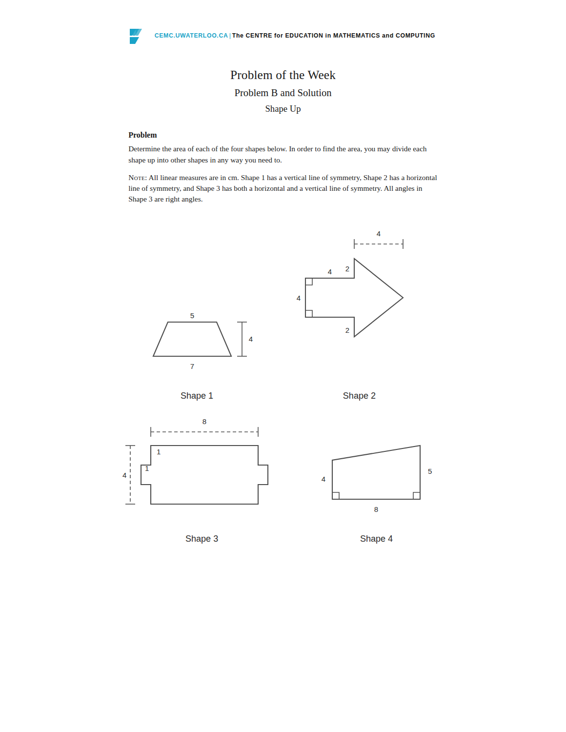CEMC logo
CEMC.UWATERLOO.CA|The CENTRE for EDUCATION in MATHEMATICS and COMPUTING
Problem of the Week
Problem B and Solution
Shape Up
Problem
Determine the area of each of the four shapes below. In order to find the area, you may divide each shape up into other shapes in any way you need to.
Note: All linear measures are in cm. Shape 1 has a vertical line of symmetry, Shape 2 has a horizontal line of symmetry, and Shape 3 has both a horizontal and a vertical line of symmetry. All angles in Shape 3 are right angles.
Shape 1 5 7 4
Shape 1
Shape 2 4 4 2 2 4
Shape 2
Shape 3 8 4 1 1
Shape 3
Shape 4 4 5 8
Shape 4